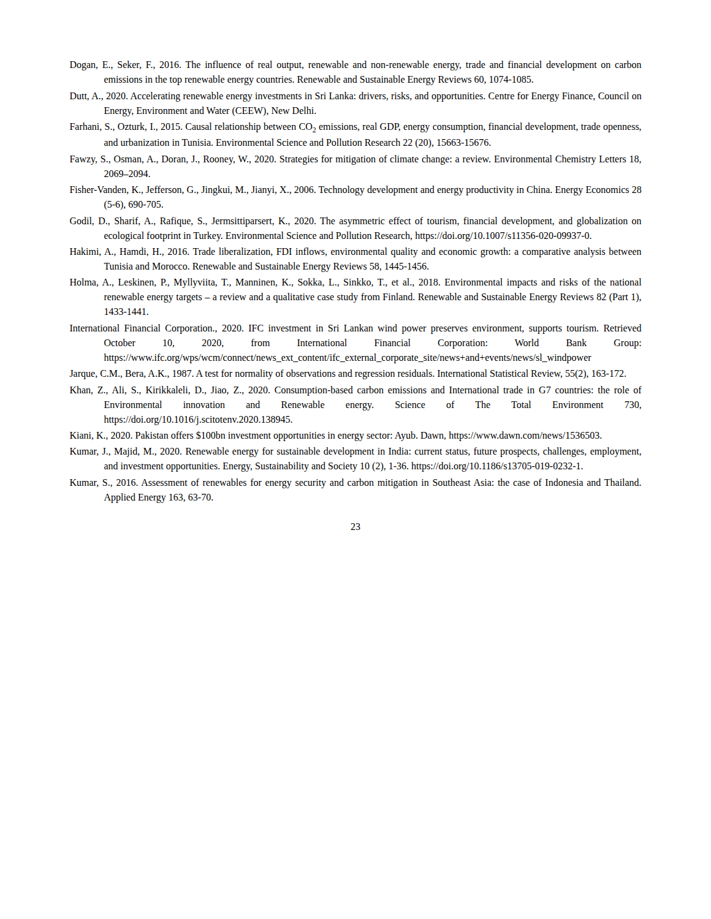Dogan, E., Seker, F., 2016. The influence of real output, renewable and non-renewable energy, trade and financial development on carbon emissions in the top renewable energy countries. Renewable and Sustainable Energy Reviews 60, 1074-1085.
Dutt, A., 2020. Accelerating renewable energy investments in Sri Lanka: drivers, risks, and opportunities. Centre for Energy Finance, Council on Energy, Environment and Water (CEEW), New Delhi.
Farhani, S., Ozturk, I., 2015. Causal relationship between CO2 emissions, real GDP, energy consumption, financial development, trade openness, and urbanization in Tunisia. Environmental Science and Pollution Research 22 (20), 15663-15676.
Fawzy, S., Osman, A., Doran, J., Rooney, W., 2020. Strategies for mitigation of climate change: a review. Environmental Chemistry Letters 18, 2069–2094.
Fisher-Vanden, K., Jefferson, G., Jingkui, M., Jianyi, X., 2006. Technology development and energy productivity in China. Energy Economics 28 (5-6), 690-705.
Godil, D., Sharif, A., Rafique, S., Jermsittiparsert, K., 2020. The asymmetric effect of tourism, financial development, and globalization on ecological footprint in Turkey. Environmental Science and Pollution Research, https://doi.org/10.1007/s11356-020-09937-0.
Hakimi, A., Hamdi, H., 2016. Trade liberalization, FDI inflows, environmental quality and economic growth: a comparative analysis between Tunisia and Morocco. Renewable and Sustainable Energy Reviews 58, 1445-1456.
Holma, A., Leskinen, P., Myllyviita, T., Manninen, K., Sokka, L., Sinkko, T., et al., 2018. Environmental impacts and risks of the national renewable energy targets – a review and a qualitative case study from Finland. Renewable and Sustainable Energy Reviews 82 (Part 1), 1433-1441.
International Financial Corporation., 2020. IFC investment in Sri Lankan wind power preserves environment, supports tourism. Retrieved October 10, 2020, from International Financial Corporation: World Bank Group: https://www.ifc.org/wps/wcm/connect/news_ext_content/ifc_external_corporate_site/news+and+events/news/sl_windpower
Jarque, C.M., Bera, A.K., 1987. A test for normality of observations and regression residuals. International Statistical Review, 55(2), 163-172.
Khan, Z., Ali, S., Kirikkaleli, D., Jiao, Z., 2020. Consumption-based carbon emissions and International trade in G7 countries: the role of Environmental innovation and Renewable energy. Science of The Total Environment 730, https://doi.org/10.1016/j.scitotenv.2020.138945.
Kiani, K., 2020. Pakistan offers $100bn investment opportunities in energy sector: Ayub. Dawn, https://www.dawn.com/news/1536503.
Kumar, J., Majid, M., 2020. Renewable energy for sustainable development in India: current status, future prospects, challenges, employment, and investment opportunities. Energy, Sustainability and Society 10 (2), 1-36. https://doi.org/10.1186/s13705-019-0232-1.
Kumar, S., 2016. Assessment of renewables for energy security and carbon mitigation in Southeast Asia: the case of Indonesia and Thailand. Applied Energy 163, 63-70.
23